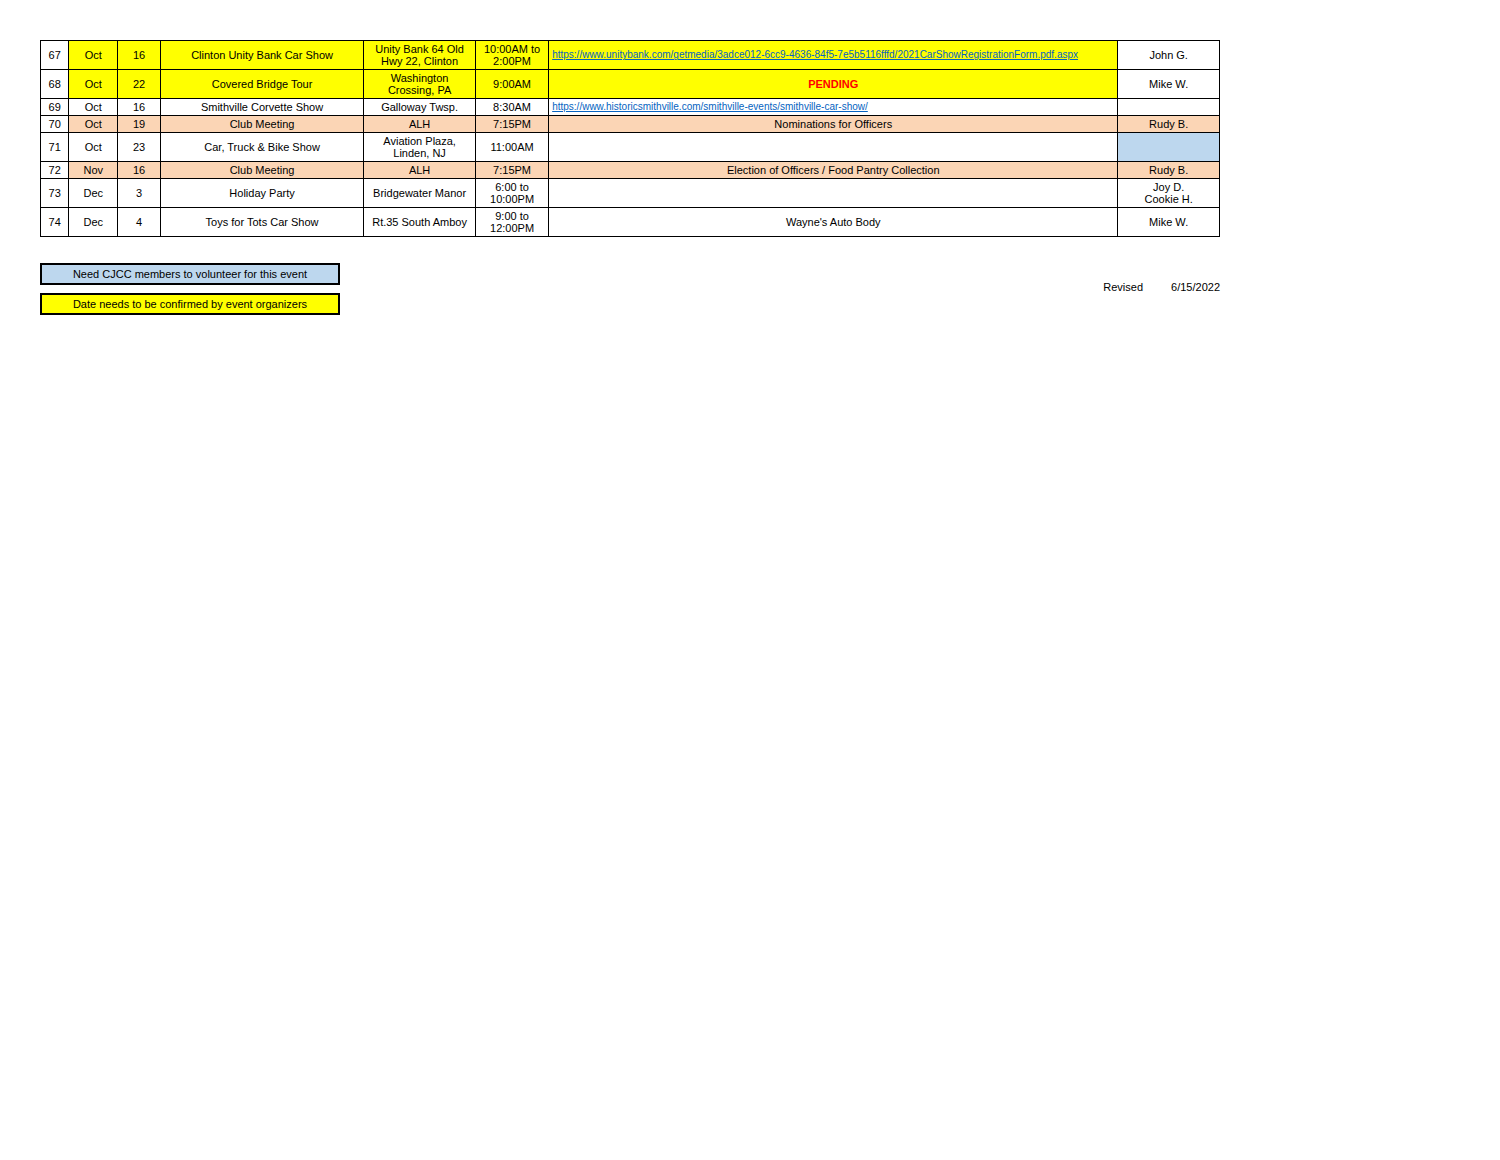| 67 | Oct | 16 | Clinton Unity Bank Car Show | Unity Bank 64 Old Hwy 22, Clinton | 10:00AM to 2:00PM | https://www.unitybank.com/getmedia/3adce012-6cc9-4636-84f5-7e5b5116fffd/2021CarShowRegistrationForm.pdf.aspx | John G. |
| 68 | Oct | 22 | Covered Bridge Tour | Washington Crossing, PA | 9:00AM | PENDING | Mike W. |
| 69 | Oct | 16 | Smithville Corvette Show | Galloway Twsp. | 8:30AM | https://www.historicsmithville.com/smithville-events/smithville-car-show/ | |
| 70 | Oct | 19 | Club Meeting | ALH | 7:15PM | Nominations for Officers | Rudy B. |
| 71 | Oct | 23 | Car, Truck & Bike Show | Aviation Plaza, Linden, NJ | 11:00AM | | |
| 72 | Nov | 16 | Club Meeting | ALH | 7:15PM | Election of Officers / Food Pantry Collection | Rudy B. |
| 73 | Dec | 3 | Holiday Party | Bridgewater Manor | 6:00 to 10:00PM | | Joy D. Cookie H. |
| 74 | Dec | 4 | Toys for Tots Car Show | Rt.35 South Amboy | 9:00 to 12:00PM | Wayne's Auto Body | Mike W. |
| Need CJCC members to volunteer for this event |
| Date needs to be confirmed by event organizers |
Revised6/15/2022